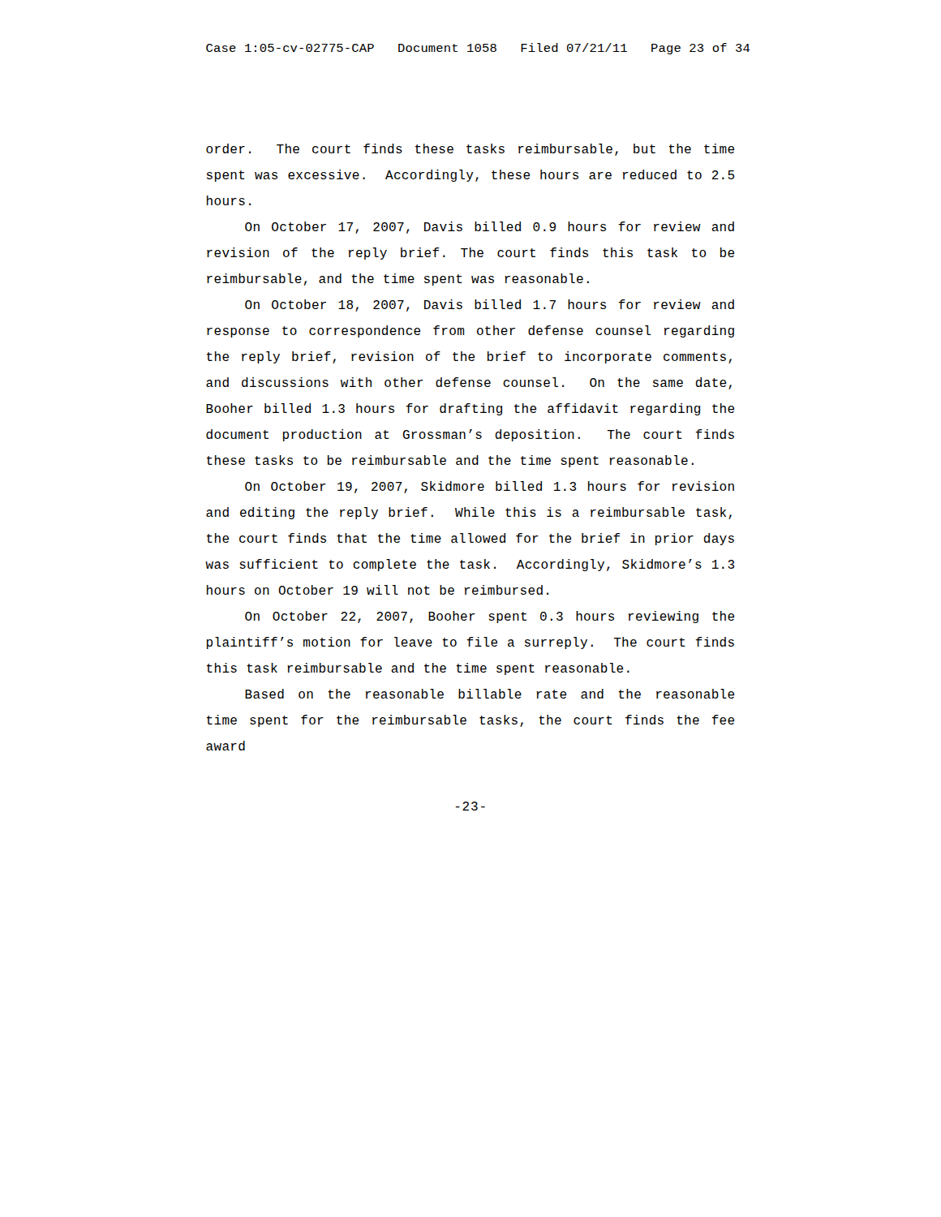Case 1:05-cv-02775-CAP Document 1058 Filed 07/21/11 Page 23 of 34
order. The court finds these tasks reimbursable, but the time spent was excessive. Accordingly, these hours are reduced to 2.5 hours.
On October 17, 2007, Davis billed 0.9 hours for review and revision of the reply brief. The court finds this task to be reimbursable, and the time spent was reasonable.
On October 18, 2007, Davis billed 1.7 hours for review and response to correspondence from other defense counsel regarding the reply brief, revision of the brief to incorporate comments, and discussions with other defense counsel. On the same date, Booher billed 1.3 hours for drafting the affidavit regarding the document production at Grossman’s deposition. The court finds these tasks to be reimbursable and the time spent reasonable.
On October 19, 2007, Skidmore billed 1.3 hours for revision and editing the reply brief. While this is a reimbursable task, the court finds that the time allowed for the brief in prior days was sufficient to complete the task. Accordingly, Skidmore’s 1.3 hours on October 19 will not be reimbursed.
On October 22, 2007, Booher spent 0.3 hours reviewing the plaintiff’s motion for leave to file a surreply. The court finds this task reimbursable and the time spent reasonable.
Based on the reasonable billable rate and the reasonable time spent for the reimbursable tasks, the court finds the fee award
-23-